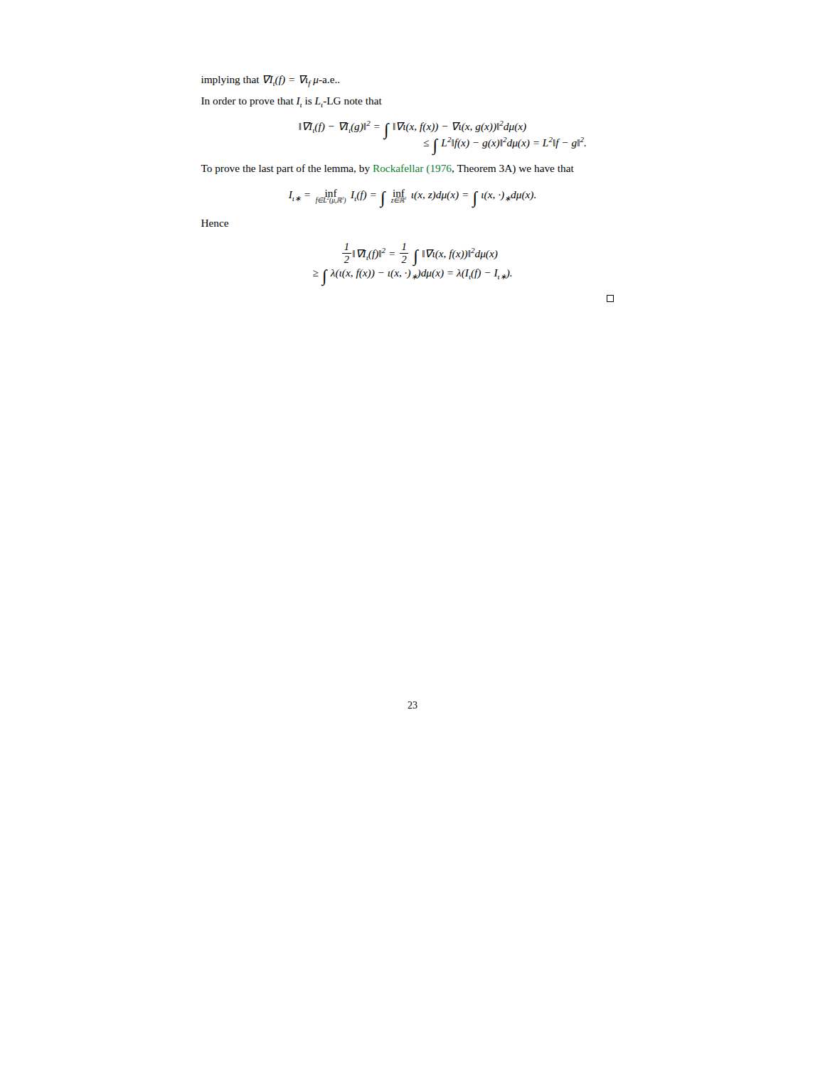implying that ∇Iι(f) = ∇ιf μ-a.e..
In order to prove that Iι is Lι-LG note that
‖∇Iι(f) − ∇Iι(g)‖2 = ∫ ‖∇ι(x, f(x)) − ∇ι(x, g(x))‖2dμ(x) ≤ ∫ L2‖f(x) − g(x)‖2dμ(x) = L2‖f − g‖2.
To prove the last part of the lemma, by Rockafellar (1976, Theorem 3A) we have that
Iι∗ = inf f∈L2(μ,ℝl) Iι(f) = ∫ inf z∈ℝl ι(x, z)dμ(x) = ∫ ι(x, ·)∗dμ(x).
Hence
12‖∇Iι(f)‖2 = 12 ∫ ‖∇ι(x, f(x))‖2dμ(x) ≥ ∫ λ(ι(x, f(x)) − ι(x, ·)∗)dμ(x) = λ(Iι(f) − Iι∗).
23